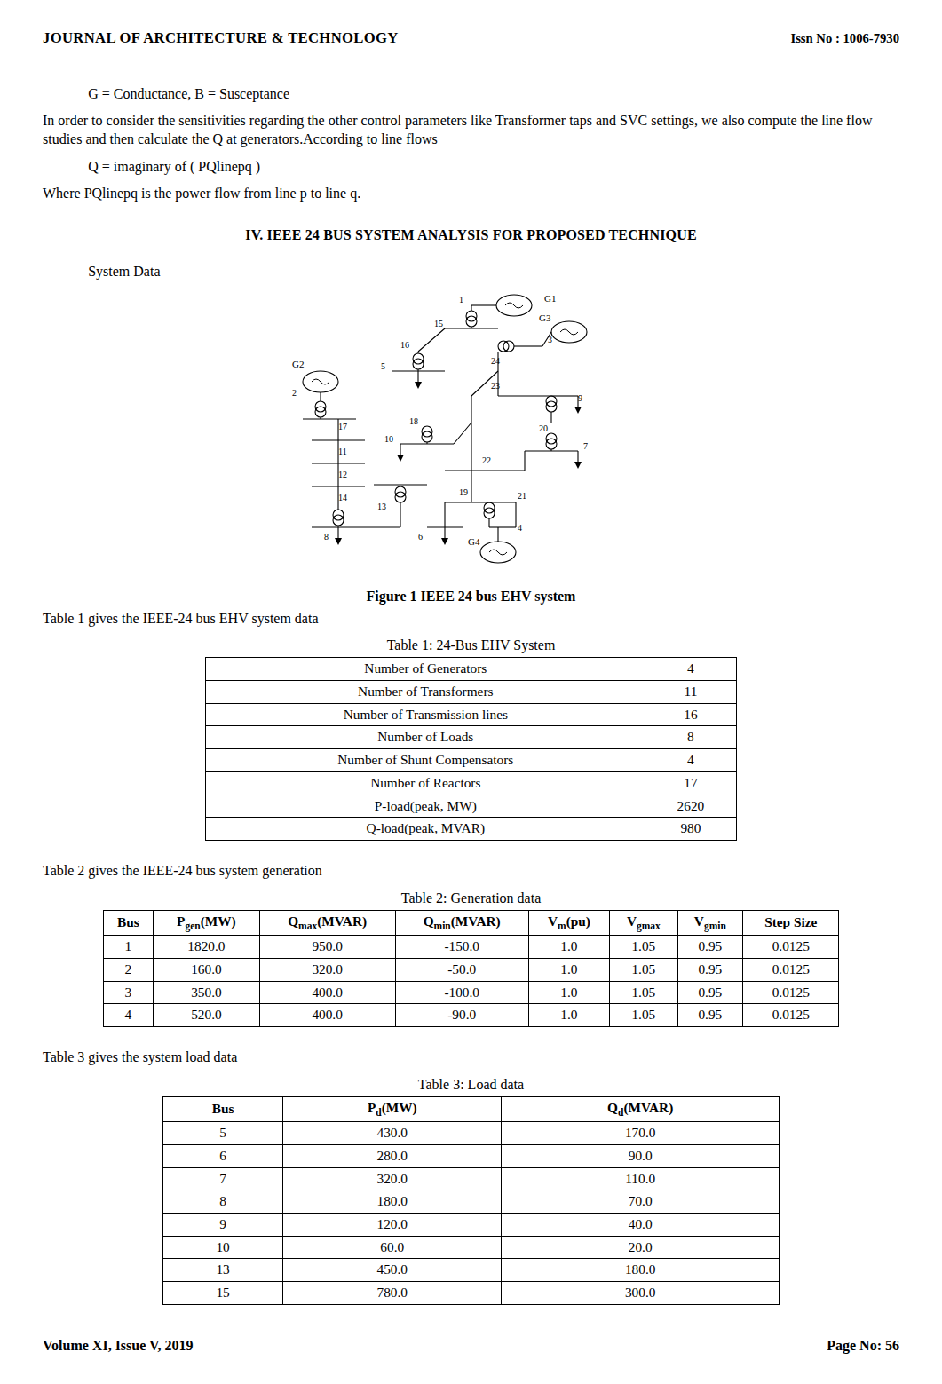JOURNAL OF ARCHITECTURE & TECHNOLOGY
Issn No : 1006-7930
G = Conductance, B = Susceptance
In order to consider the sensitivities regarding the other control parameters like Transformer taps and SVC settings, we also compute the line flow studies and then calculate the Q at generators.According to line flows
Q = imaginary of ( PQlinepq )
Where PQlinepq is the power flow from line p to line q.
IV. IEEE 24 BUS SYSTEM ANALYSIS FOR PROPOSED TECHNIQUE
System Data
G1 1 15 16 5 G2 2 17 11 12 14 8 13 18 10 24 3 G3 23 9 20 7 22 19 21 4 G4 6
Figure 1 IEEE 24 bus EHV system
Table 1 gives the IEEE-24 bus EHV system data
Table 1: 24-Bus EHV System
| Number of Generators | 4 |
| Number of Transformers | 11 |
| Number of Transmission lines | 16 |
| Number of Loads | 8 |
| Number of Shunt Compensators | 4 |
| Number of Reactors | 17 |
| P-load(peak, MW) | 2620 |
| Q-load(peak, MVAR) | 980 |
Table 2 gives the IEEE-24 bus system generation
Table 2: Generation data
| Bus | P gen (MW) | Q max (MVAR) | Q min (MVAR) | V m (pu) | V gmax | V gmin | Step Size |
| --- | --- | --- | --- | --- | --- | --- | --- |
| 1 | 1820.0 | 950.0 | -150.0 | 1.0 | 1.05 | 0.95 | 0.0125 |
| 2 | 160.0 | 320.0 | -50.0 | 1.0 | 1.05 | 0.95 | 0.0125 |
| 3 | 350.0 | 400.0 | -100.0 | 1.0 | 1.05 | 0.95 | 0.0125 |
| 4 | 520.0 | 400.0 | -90.0 | 1.0 | 1.05 | 0.95 | 0.0125 |
Table 3 gives the system load data
Table 3: Load data
| Bus | P d (MW) | Q d (MVAR) |
| --- | --- | --- |
| 5 | 430.0 | 170.0 |
| 6 | 280.0 | 90.0 |
| 7 | 320.0 | 110.0 |
| 8 | 180.0 | 70.0 |
| 9 | 120.0 | 40.0 |
| 10 | 60.0 | 20.0 |
| 13 | 450.0 | 180.0 |
| 15 | 780.0 | 300.0 |
Volume XI, Issue V, 2019
Page No: 56